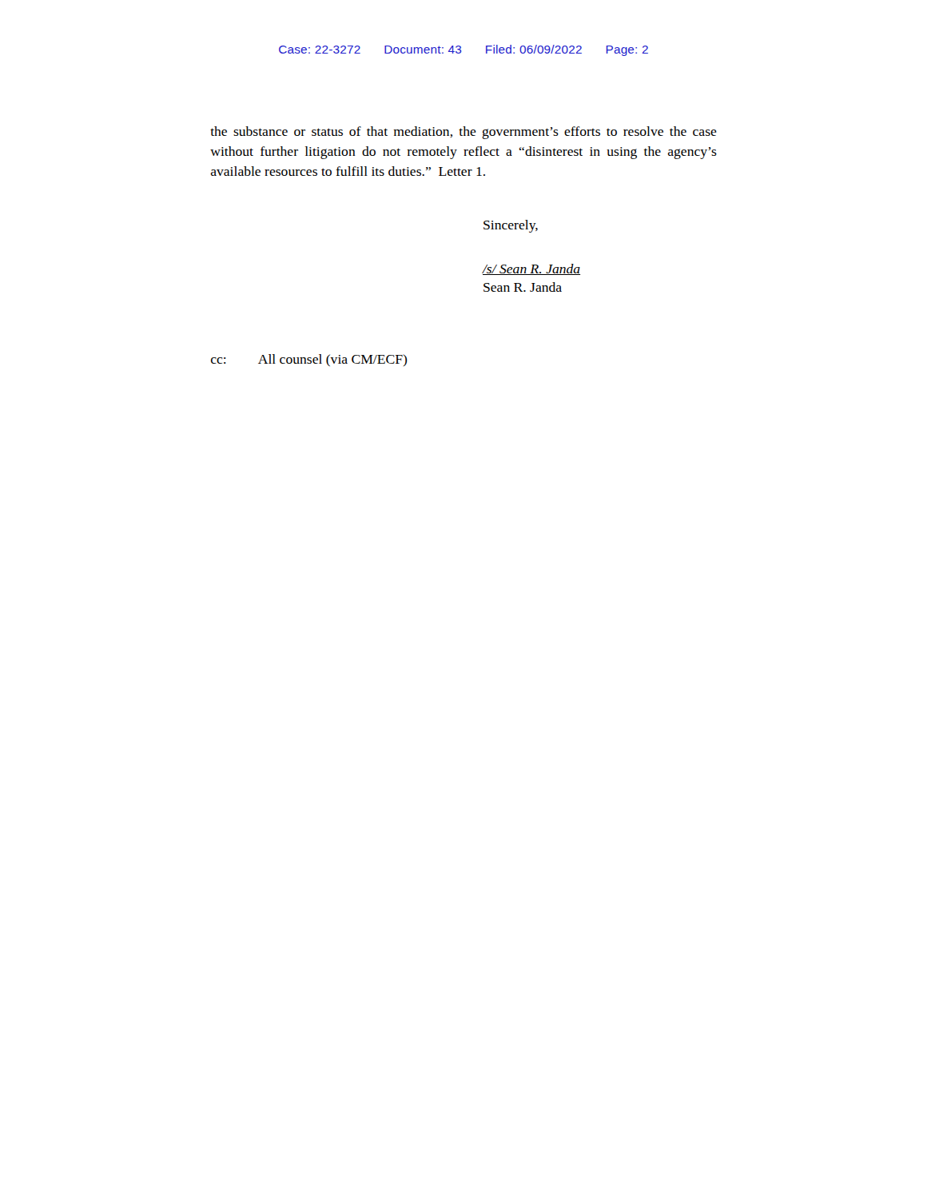Case: 22-3272 Document: 43 Filed: 06/09/2022 Page: 2
the substance or status of that mediation, the government’s efforts to resolve the case without further litigation do not remotely reflect a “disinterest in using the agency’s available resources to fulfill its duties.” Letter 1.
Sincerely,
/s/ Sean R. Janda
Sean R. Janda
cc: All counsel (via CM/ECF)